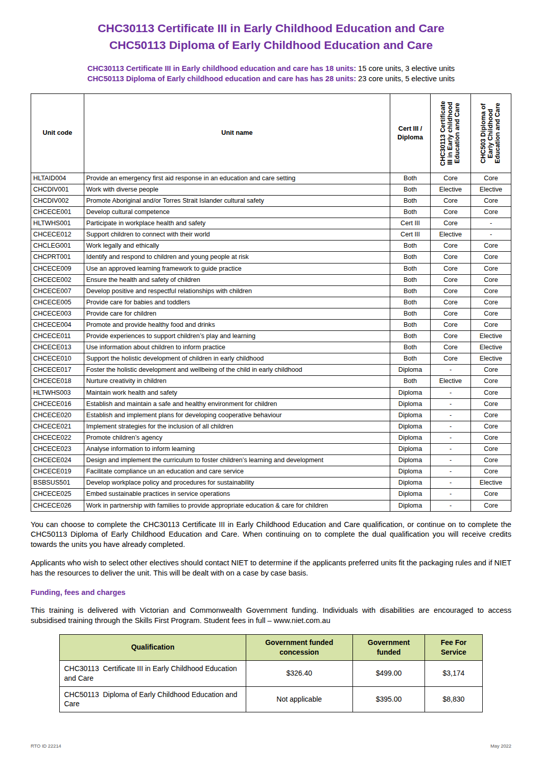CHC30113 Certificate III in Early Childhood Education and Care
CHC50113 Diploma of Early Childhood Education and Care
CHC30113 Certificate III in Early childhood education and care has 18 units: 15 core units, 3 elective units
CHC50113 Diploma of Early childhood education and care has has 28 units: 23 core units, 5 elective units
| Unit code | Unit name | Cert III / Diploma | CHC30113 Certificate III in Early childhood Education and Care | CHC503 Diploma of Early Childhood Education and Care |
| --- | --- | --- | --- | --- |
| HLTAID004 | Provide an emergency first aid response in an education and care setting | Both | Core | Core |
| CHCDIV001 | Work with diverse people | Both | Elective | Elective |
| CHCDIV002 | Promote Aboriginal and/or Torres Strait Islander cultural safety | Both | Core | Core |
| CHCECE001 | Develop cultural competence | Both | Core | Core |
| HLTWHS001 | Participate in workplace health and safety | Cert III | Core | - |
| CHCECE012 | Support children to connect with their world | Cert III | Elective | - |
| CHCLEG001 | Work legally and ethically | Both | Core | Core |
| CHCPRT001 | Identify and respond to children and young people at risk | Both | Core | Core |
| CHCECE009 | Use an approved learning framework to guide practice | Both | Core | Core |
| CHCECE002 | Ensure the health and safety of children | Both | Core | Core |
| CHCECE007 | Develop positive and respectful relationships with children | Both | Core | Core |
| CHCECE005 | Provide care for babies and toddlers | Both | Core | Core |
| CHCECE003 | Provide care for children | Both | Core | Core |
| CHCECE004 | Promote and provide healthy food and drinks | Both | Core | Core |
| CHCECE011 | Provide experiences to support children’s play and learning | Both | Core | Elective |
| CHCECE013 | Use information about children to inform practice | Both | Core | Elective |
| CHCECE010 | Support the holistic development of children in early childhood | Both | Core | Elective |
| CHCECE017 | Foster the holistic development and wellbeing of the child in early childhood | Diploma | - | Core |
| CHCECE018 | Nurture creativity in children | Both | Elective | Core |
| HLTWHS003 | Maintain work health and safety | Diploma | - | Core |
| CHCECE016 | Establish and maintain a safe and healthy environment for children | Diploma | - | Core |
| CHCECE020 | Establish and implement plans for developing cooperative behaviour | Diploma | - | Core |
| CHCECE021 | Implement strategies for the inclusion of all children | Diploma | - | Core |
| CHCECE022 | Promote children’s agency | Diploma | - | Core |
| CHCECE023 | Analyse information to inform learning | Diploma | - | Core |
| CHCECE024 | Design and implement the curriculum to foster children’s learning and development | Diploma | - | Core |
| CHCECE019 | Facilitate compliance un an education and care service | Diploma | - | Core |
| BSBSUS501 | Develop workplace policy and procedures for sustainability | Diploma | - | Elective |
| CHCECE025 | Embed sustainable practices in service operations | Diploma | - | Core |
| CHCECE026 | Work in partnership with families to provide appropriate education & care for children | Diploma | - | Core |
You can choose to complete the CHC30113 Certificate III in Early Childhood Education and Care qualification, or continue on to complete the CHC50113 Diploma of Early Childhood Education and Care. When continuing on to complete the dual qualification you will receive credits towards the units you have already completed.
Applicants who wish to select other electives should contact NIET to determine if the applicants preferred units fit the packaging rules and if NIET has the resources to deliver the unit. This will be dealt with on a case by case basis.
Funding, fees and charges
This training is delivered with Victorian and Commonwealth Government funding. Individuals with disabilities are encouraged to access subsidised training through the Skills First Program. Student fees in full – www.niet.com.au
| Qualification | Government funded concession | Government funded | Fee For Service |
| --- | --- | --- | --- |
| CHC30113 Certificate III in Early Childhood Education and Care | $326.40 | $499.00 | $3,174 |
| CHC50113 Diploma of Early Childhood Education and Care | Not applicable | $395.00 | $8,830 |
RTO ID 22214 May 2022